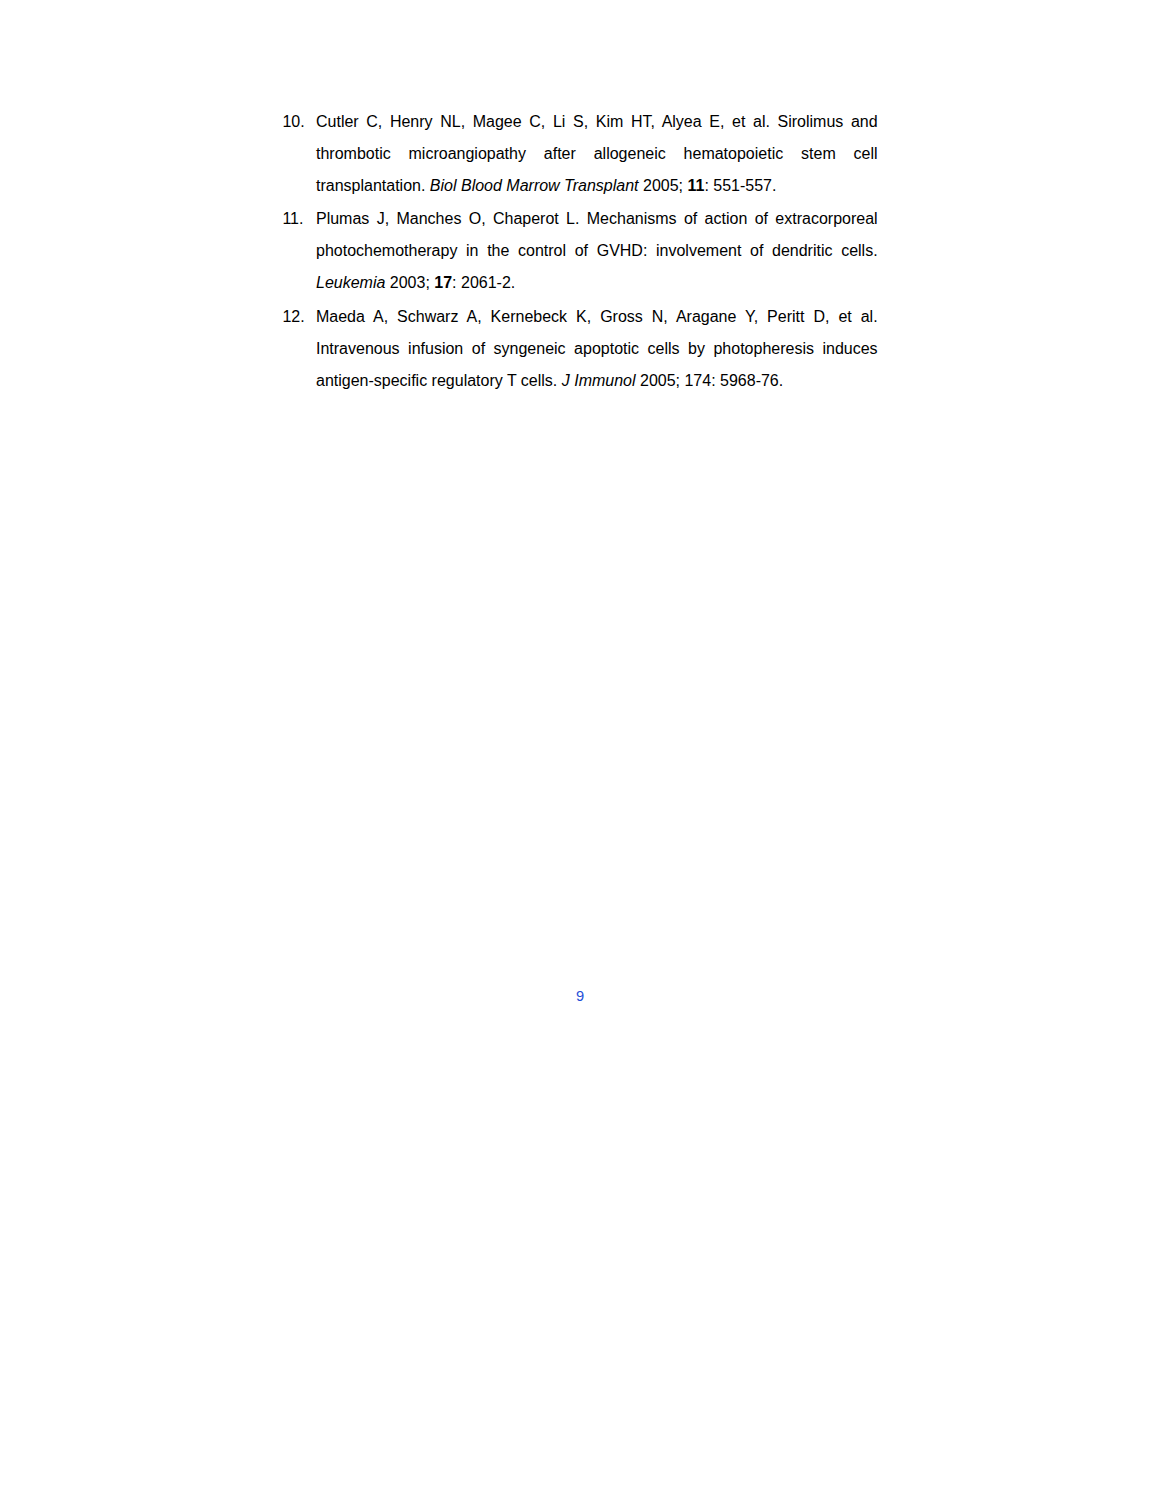10. Cutler C, Henry NL, Magee C, Li S, Kim HT, Alyea E, et al. Sirolimus and thrombotic microangiopathy after allogeneic hematopoietic stem cell transplantation. Biol Blood Marrow Transplant 2005; 11: 551-557.
11. Plumas J, Manches O, Chaperot L. Mechanisms of action of extracorporeal photochemotherapy in the control of GVHD: involvement of dendritic cells. Leukemia 2003; 17: 2061-2.
12. Maeda A, Schwarz A, Kernebeck K, Gross N, Aragane Y, Peritt D, et al. Intravenous infusion of syngeneic apoptotic cells by photopheresis induces antigen-specific regulatory T cells. J Immunol 2005; 174: 5968-76.
9